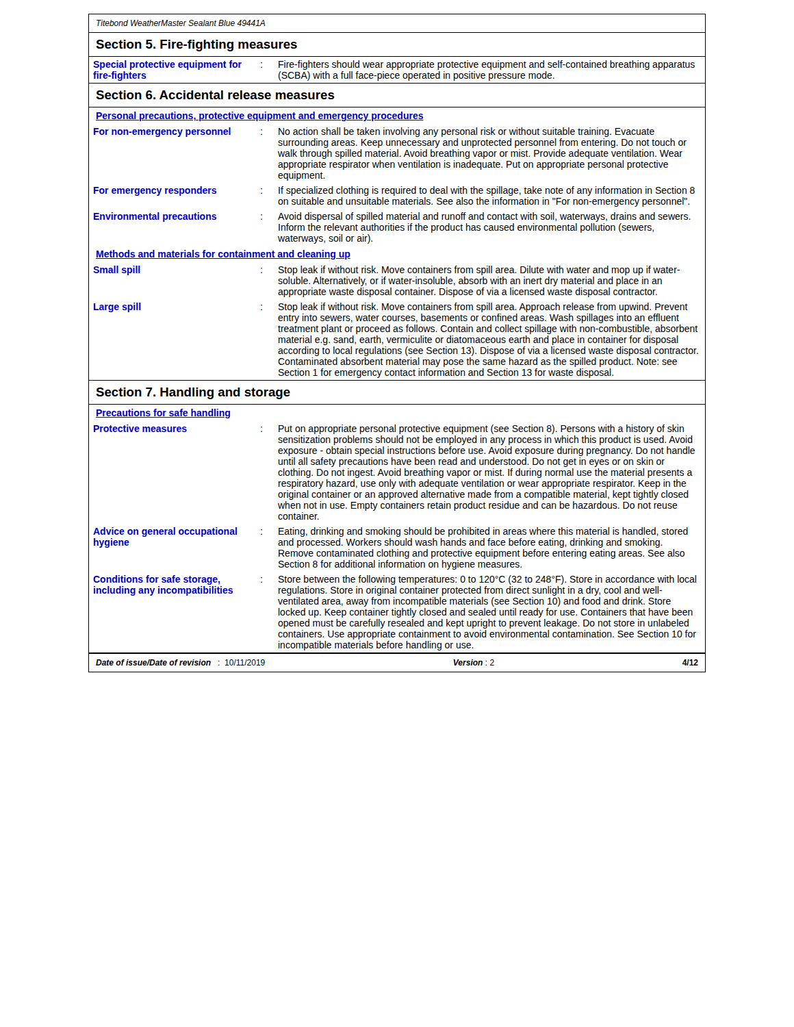Titebond WeatherMaster Sealant Blue 49441A
Section 5. Fire-fighting measures
| Special protective equipment for fire-fighters | : | Fire-fighters should wear appropriate protective equipment and self-contained breathing apparatus (SCBA) with a full face-piece operated in positive pressure mode. |
Section 6. Accidental release measures
Personal precautions, protective equipment and emergency procedures
| For non-emergency personnel | : | No action shall be taken involving any personal risk or without suitable training. Evacuate surrounding areas. Keep unnecessary and unprotected personnel from entering. Do not touch or walk through spilled material. Avoid breathing vapor or mist. Provide adequate ventilation. Wear appropriate respirator when ventilation is inadequate. Put on appropriate personal protective equipment. |
| For emergency responders | : | If specialized clothing is required to deal with the spillage, take note of any information in Section 8 on suitable and unsuitable materials. See also the information in "For non-emergency personnel". |
| Environmental precautions | : | Avoid dispersal of spilled material and runoff and contact with soil, waterways, drains and sewers. Inform the relevant authorities if the product has caused environmental pollution (sewers, waterways, soil or air). |
Methods and materials for containment and cleaning up
| Small spill | : | Stop leak if without risk. Move containers from spill area. Dilute with water and mop up if water-soluble. Alternatively, or if water-insoluble, absorb with an inert dry material and place in an appropriate waste disposal container. Dispose of via a licensed waste disposal contractor. |
| Large spill | : | Stop leak if without risk. Move containers from spill area. Approach release from upwind. Prevent entry into sewers, water courses, basements or confined areas. Wash spillages into an effluent treatment plant or proceed as follows. Contain and collect spillage with non-combustible, absorbent material e.g. sand, earth, vermiculite or diatomaceous earth and place in container for disposal according to local regulations (see Section 13). Dispose of via a licensed waste disposal contractor. Contaminated absorbent material may pose the same hazard as the spilled product. Note: see Section 1 for emergency contact information and Section 13 for waste disposal. |
Section 7. Handling and storage
Precautions for safe handling
| Protective measures | : | Put on appropriate personal protective equipment (see Section 8). Persons with a history of skin sensitization problems should not be employed in any process in which this product is used. Avoid exposure - obtain special instructions before use. Avoid exposure during pregnancy. Do not handle until all safety precautions have been read and understood. Do not get in eyes or on skin or clothing. Do not ingest. Avoid breathing vapor or mist. If during normal use the material presents a respiratory hazard, use only with adequate ventilation or wear appropriate respirator. Keep in the original container or an approved alternative made from a compatible material, kept tightly closed when not in use. Empty containers retain product residue and can be hazardous. Do not reuse container. |
| Advice on general occupational hygiene | : | Eating, drinking and smoking should be prohibited in areas where this material is handled, stored and processed. Workers should wash hands and face before eating, drinking and smoking. Remove contaminated clothing and protective equipment before entering eating areas. See also Section 8 for additional information on hygiene measures. |
| Conditions for safe storage, including any incompatibilities | : | Store between the following temperatures: 0 to 120°C (32 to 248°F). Store in accordance with local regulations. Store in original container protected from direct sunlight in a dry, cool and well-ventilated area, away from incompatible materials (see Section 10) and food and drink. Store locked up. Keep container tightly closed and sealed until ready for use. Containers that have been opened must be carefully resealed and kept upright to prevent leakage. Do not store in unlabeled containers. Use appropriate containment to avoid environmental contamination. See Section 10 for incompatible materials before handling or use. |
Date of issue/Date of revision : 10/11/2019
Version : 2
4/12